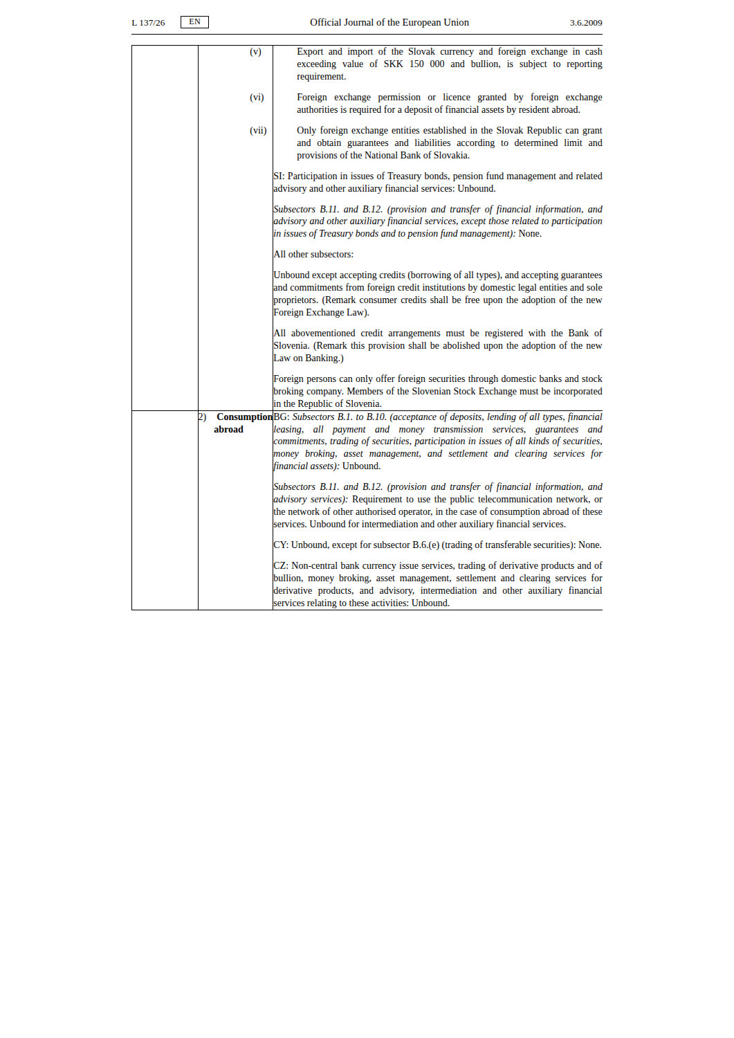L 137/26 EN
Official Journal of the European Union
3.6.2009
| | | (v) Export and import of the Slovak currency and foreign exchange in cash exceeding value of SKK 150 000 and bullion, is subject to reporting requirement. (vi) Foreign exchange permission or licence granted by foreign exchange authorities is required for a deposit of financial assets by resident abroad. (vii) Only foreign exchange entities established in the Slovak Republic can grant and obtain guarantees and liabilities according to determined limit and provisions of the National Bank of Slovakia. SI: Participation in issues of Treasury bonds, pension fund management and related advisory and other auxiliary financial services: Unbound. Subsectors B.11. and B.12. (provision and transfer of financial information, and advisory and other auxiliary financial services, except those related to participation in issues of Treasury bonds and to pension fund management): None. All other subsectors: Unbound except accepting credits (borrowing of all types), and accepting guarantees and commitments from foreign credit institutions by domestic legal entities and sole proprietors. (Remark consumer credits shall be free upon the adoption of the new Foreign Exchange Law). All abovementioned credit arrangements must be registered with the Bank of Slovenia. (Remark this provision shall be abolished upon the adoption of the new Law on Banking.) Foreign persons can only offer foreign securities through domestic banks and stock broking company. Members of the Slovenian Stock Exchange must be incorporated in the Republic of Slovenia. |
| | 2) Consumption abroad | BG: Subsectors B.1. to B.10. (acceptance of deposits, lending of all types, financial leasing, all payment and money transmission services, guarantees and commitments, trading of securities, participation in issues of all kinds of securities, money broking, asset management, and settlement and clearing services for financial assets): Unbound. Subsectors B.11. and B.12. (provision and transfer of financial information, and advisory services): Requirement to use the public telecommunication network, or the network of other authorised operator, in the case of consumption abroad of these services. Unbound for intermediation and other auxiliary financial services. CY: Unbound, except for subsector B.6.(e) (trading of transferable securities): None. CZ: Non-central bank currency issue services, trading of derivative products and of bullion, money broking, asset management, settlement and clearing services for derivative products, and advisory, intermediation and other auxiliary financial services relating to these activities: Unbound. |